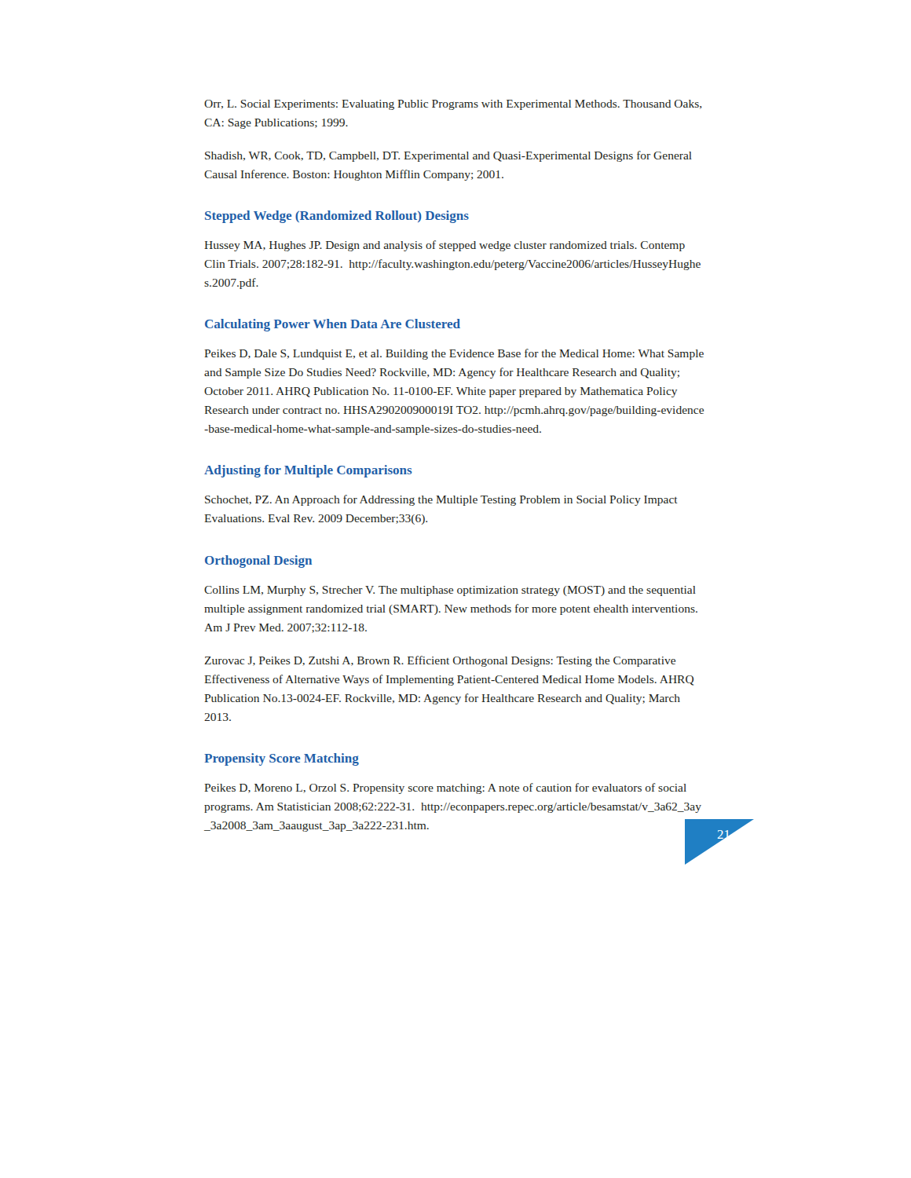Orr, L. Social Experiments: Evaluating Public Programs with Experimental Methods. Thousand Oaks, CA: Sage Publications; 1999.
Shadish, WR, Cook, TD, Campbell, DT. Experimental and Quasi-Experimental Designs for General Causal Inference. Boston: Houghton Mifflin Company; 2001.
Stepped Wedge (Randomized Rollout) Designs
Hussey MA, Hughes JP. Design and analysis of stepped wedge cluster randomized trials. Contemp Clin Trials. 2007;28:182-91. http://faculty.washington.edu/peterg/Vaccine2006/articles/HusseyHughes.2007.pdf.
Calculating Power When Data Are Clustered
Peikes D, Dale S, Lundquist E, et al. Building the Evidence Base for the Medical Home: What Sample and Sample Size Do Studies Need? Rockville, MD: Agency for Healthcare Research and Quality; October 2011. AHRQ Publication No. 11-0100-EF. White paper prepared by Mathematica Policy Research under contract no. HHSA290200900019I TO2. http://pcmh.ahrq.gov/page/building-evidence-base-medical-home-what-sample-and-sample-sizes-do-studies-need.
Adjusting for Multiple Comparisons
Schochet, PZ. An Approach for Addressing the Multiple Testing Problem in Social Policy Impact Evaluations. Eval Rev. 2009 December;33(6).
Orthogonal Design
Collins LM, Murphy S, Strecher V. The multiphase optimization strategy (MOST) and the sequential multiple assignment randomized trial (SMART). New methods for more potent ehealth interventions. Am J Prev Med. 2007;32:112-18.
Zurovac J, Peikes D, Zutshi A, Brown R. Efficient Orthogonal Designs: Testing the Comparative Effectiveness of Alternative Ways of Implementing Patient-Centered Medical Home Models. AHRQ Publication No.13-0024-EF. Rockville, MD: Agency for Healthcare Research and Quality; March 2013.
Propensity Score Matching
Peikes D, Moreno L, Orzol S. Propensity score matching: A note of caution for evaluators of social programs. Am Statistician 2008;62:222-31. http://econpapers.repec.org/article/besamstat/v_3a62_3ay_3a2008_3am_3aaugust_3ap_3a222-231.htm.
21